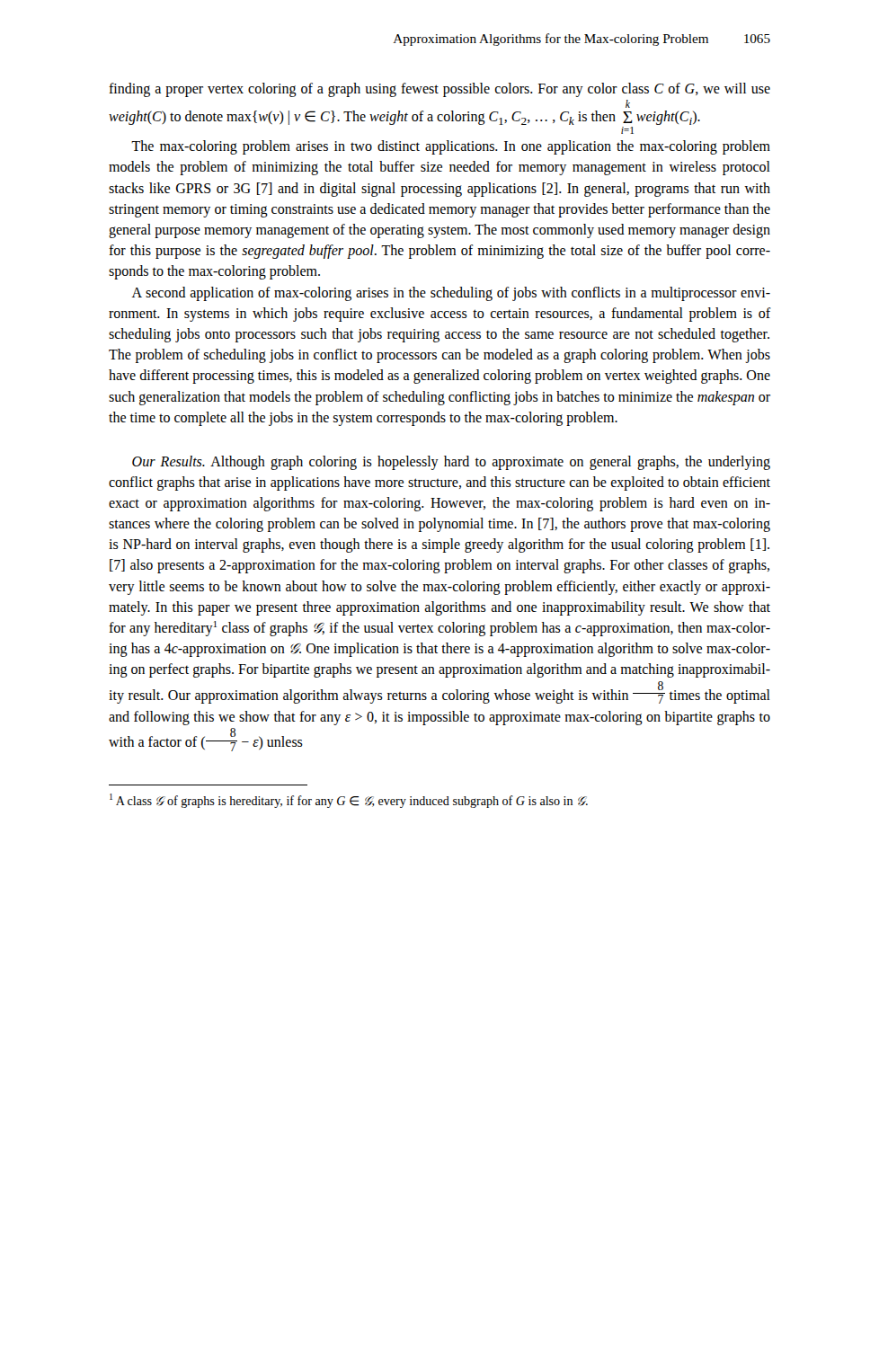Approximation Algorithms for the Max-coloring Problem1065
finding a proper vertex coloring of a graph using fewest possible colors. For any color class C of G, we will use weight(C) to denote max{w(v) | v ∈ C}. The weight of a coloring C1, C2, … , Ck is then kΣi=1 weight(Ci).
The max-coloring problem arises in two distinct applications. In one application the max-coloring problem models the problem of minimizing the total buffer size needed for memory management in wireless protocol stacks like GPRS or 3G [7] and in digital signal processing applications [2]. In general, programs that run with stringent memory or timing constraints use a dedicated memory manager that provides better performance than the general purpose memory management of the operating system. The most commonly used memory manager design for this purpose is the segregated buffer pool. The problem of minimizing the total size of the buffer pool corresponds to the max-coloring problem.
A second application of max-coloring arises in the scheduling of jobs with conflicts in a multiprocessor environment. In systems in which jobs require exclusive access to certain resources, a fundamental problem is of scheduling jobs onto processors such that jobs requiring access to the same resource are not scheduled together. The problem of scheduling jobs in conflict to processors can be modeled as a graph coloring problem. When jobs have different processing times, this is modeled as a generalized coloring problem on vertex weighted graphs. One such generalization that models the problem of scheduling conflicting jobs in batches to minimize the makespan or the time to complete all the jobs in the system corresponds to the max-coloring problem.
Our Results. Although graph coloring is hopelessly hard to approximate on general graphs, the underlying conflict graphs that arise in applications have more structure, and this structure can be exploited to obtain efficient exact or approximation algorithms for max-coloring. However, the max-coloring problem is hard even on instances where the coloring problem can be solved in polynomial time. In [7], the authors prove that max-coloring is NP-hard on interval graphs, even though there is a simple greedy algorithm for the usual coloring problem [1]. [7] also presents a 2-approximation for the max-coloring problem on interval graphs. For other classes of graphs, very little seems to be known about how to solve the max-coloring problem efficiently, either exactly or approximately. In this paper we present three approximation algorithms and one inapproximability result. We show that for any hereditary1 class of graphs 𝒢, if the usual vertex coloring problem has a c-approximation, then max-coloring has a 4c-approximation on 𝒢. One implication is that there is a 4-approximation algorithm to solve max-coloring on perfect graphs. For bipartite graphs we present an approximation algorithm and a matching inapproximability result. Our approximation algorithm always returns a coloring whose weight is within 87 times the optimal and following this we show that for any ε > 0, it is impossible to approximate max-coloring on bipartite graphs to with a factor of (87 − ε) unless
1 A class 𝒢 of graphs is hereditary, if for any G ∈ 𝒢, every induced subgraph of G is also in 𝒢.